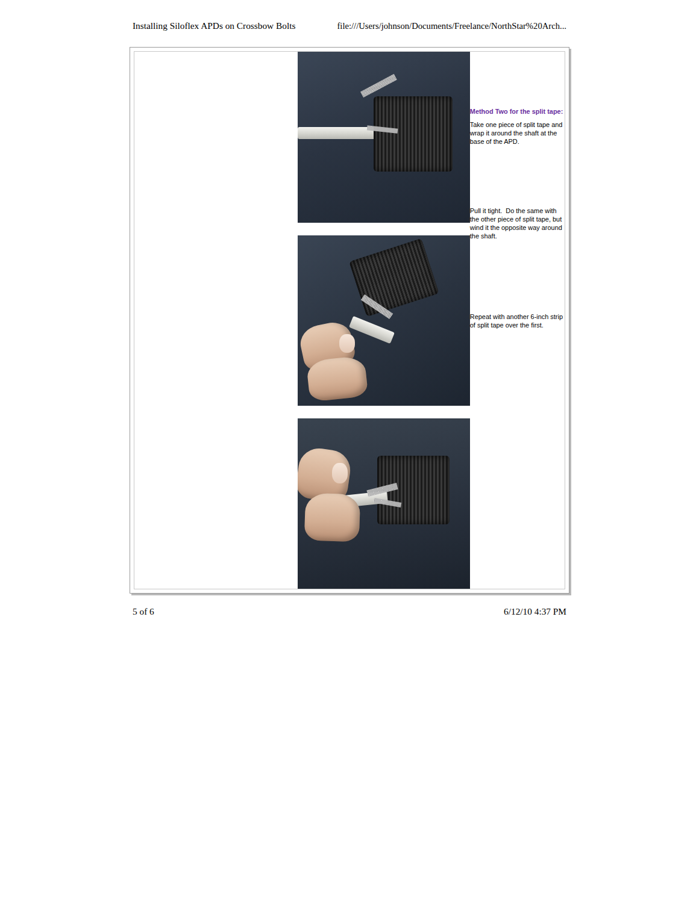Installing Siloflex APDs on Crossbow Bolts
file:///Users/johnson/Documents/Freelance/NorthStar%20Arch...
| | photo 1 photo 2 photo 3 | Method Two for the split tape: Take one piece of split tape and wrap it around the shaft at the base of the APD. Pull it tight. Do the same with the other piece of split tape, but wind it the opposite way around the shaft. Repeat with another 6-inch strip of split tape over the first. |
5 of 6
6/12/10 4:37 PM